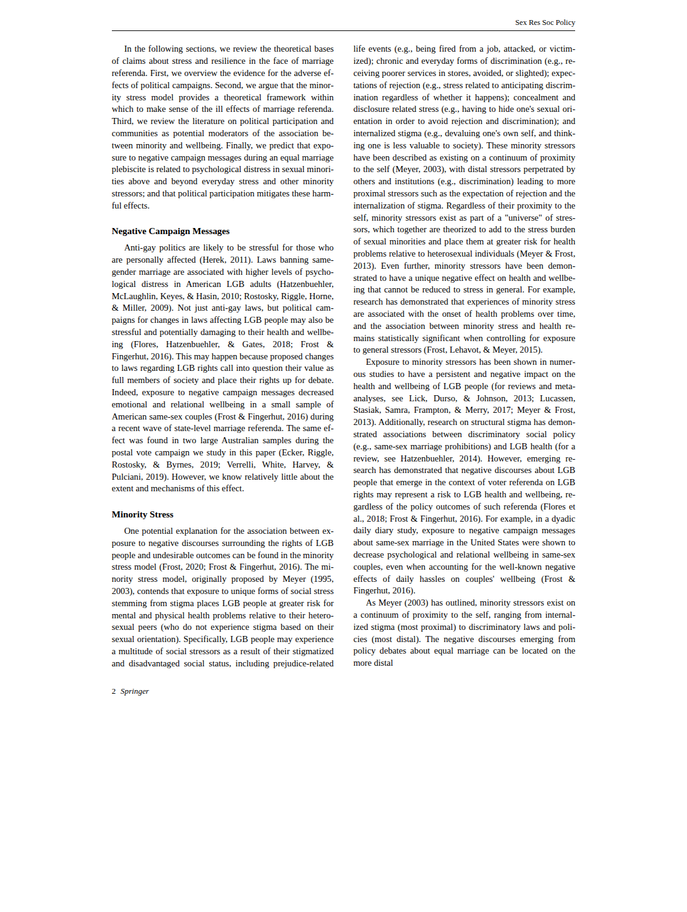Sex Res Soc Policy
In the following sections, we review the theoretical bases of claims about stress and resilience in the face of marriage referenda. First, we overview the evidence for the adverse effects of political campaigns. Second, we argue that the minority stress model provides a theoretical framework within which to make sense of the ill effects of marriage referenda. Third, we review the literature on political participation and communities as potential moderators of the association between minority and wellbeing. Finally, we predict that exposure to negative campaign messages during an equal marriage plebiscite is related to psychological distress in sexual minorities above and beyond everyday stress and other minority stressors; and that political participation mitigates these harmful effects.
Negative Campaign Messages
Anti-gay politics are likely to be stressful for those who are personally affected (Herek, 2011). Laws banning same-gender marriage are associated with higher levels of psychological distress in American LGB adults (Hatzenbuehler, McLaughlin, Keyes, & Hasin, 2010; Rostosky, Riggle, Horne, & Miller, 2009). Not just anti-gay laws, but political campaigns for changes in laws affecting LGB people may also be stressful and potentially damaging to their health and wellbeing (Flores, Hatzenbuehler, & Gates, 2018; Frost & Fingerhut, 2016). This may happen because proposed changes to laws regarding LGB rights call into question their value as full members of society and place their rights up for debate. Indeed, exposure to negative campaign messages decreased emotional and relational wellbeing in a small sample of American same-sex couples (Frost & Fingerhut, 2016) during a recent wave of state-level marriage referenda. The same effect was found in two large Australian samples during the postal vote campaign we study in this paper (Ecker, Riggle, Rostosky, & Byrnes, 2019; Verrelli, White, Harvey, & Pulciani, 2019). However, we know relatively little about the extent and mechanisms of this effect.
Minority Stress
One potential explanation for the association between exposure to negative discourses surrounding the rights of LGB people and undesirable outcomes can be found in the minority stress model (Frost, 2020; Frost & Fingerhut, 2016). The minority stress model, originally proposed by Meyer (1995, 2003), contends that exposure to unique forms of social stress stemming from stigma places LGB people at greater risk for mental and physical health problems relative to their heterosexual peers (who do not experience stigma based on their sexual orientation). Specifically, LGB people may experience a multitude of social stressors as a result of their stigmatized and disadvantaged social status, including prejudice-related life events (e.g., being fired from a job, attacked, or victimized); chronic and everyday forms of discrimination (e.g., receiving poorer services in stores, avoided, or slighted); expectations of rejection (e.g., stress related to anticipating discrimination regardless of whether it happens); concealment and disclosure related stress (e.g., having to hide one's sexual orientation in order to avoid rejection and discrimination); and internalized stigma (e.g., devaluing one's own self, and thinking one is less valuable to society). These minority stressors have been described as existing on a continuum of proximity to the self (Meyer, 2003), with distal stressors perpetrated by others and institutions (e.g., discrimination) leading to more proximal stressors such as the expectation of rejection and the internalization of stigma. Regardless of their proximity to the self, minority stressors exist as part of a "universe" of stressors, which together are theorized to add to the stress burden of sexual minorities and place them at greater risk for health problems relative to heterosexual individuals (Meyer & Frost, 2013). Even further, minority stressors have been demonstrated to have a unique negative effect on health and wellbeing that cannot be reduced to stress in general. For example, research has demonstrated that experiences of minority stress are associated with the onset of health problems over time, and the association between minority stress and health remains statistically significant when controlling for exposure to general stressors (Frost, Lehavot, & Meyer, 2015).
Exposure to minority stressors has been shown in numerous studies to have a persistent and negative impact on the health and wellbeing of LGB people (for reviews and meta-analyses, see Lick, Durso, & Johnson, 2013; Lucassen, Stasiak, Samra, Frampton, & Merry, 2017; Meyer & Frost, 2013). Additionally, research on structural stigma has demonstrated associations between discriminatory social policy (e.g., same-sex marriage prohibitions) and LGB health (for a review, see Hatzenbuehler, 2014). However, emerging research has demonstrated that negative discourses about LGB people that emerge in the context of voter referenda on LGB rights may represent a risk to LGB health and wellbeing, regardless of the policy outcomes of such referenda (Flores et al., 2018; Frost & Fingerhut, 2016). For example, in a dyadic daily diary study, exposure to negative campaign messages about same-sex marriage in the United States were shown to decrease psychological and relational wellbeing in same-sex couples, even when accounting for the well-known negative effects of daily hassles on couples' wellbeing (Frost & Fingerhut, 2016).
As Meyer (2003) has outlined, minority stressors exist on a continuum of proximity to the self, ranging from internalized stigma (most proximal) to discriminatory laws and policies (most distal). The negative discourses emerging from policy debates about equal marriage can be located on the more distal
2 Springer